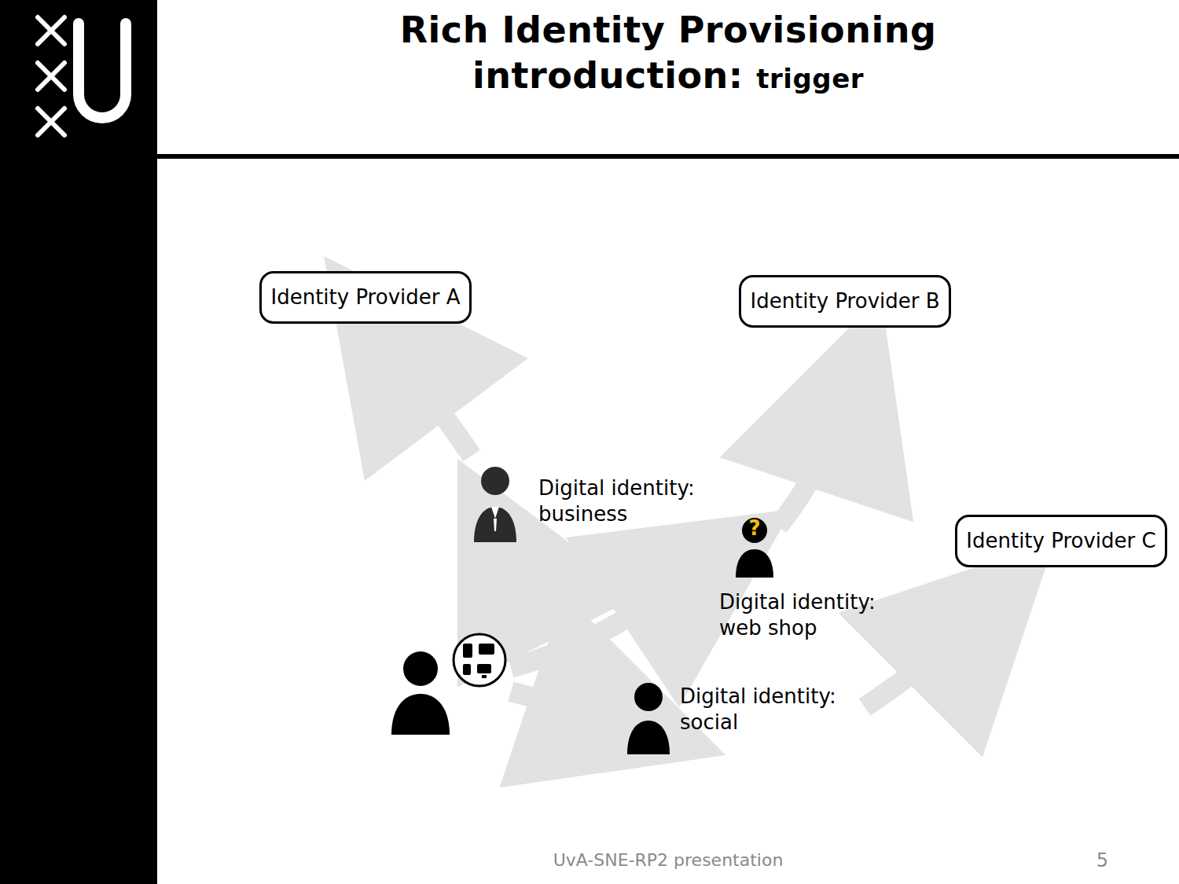Rich Identity Provisioning
introduction: trigger
Identity Provider A
Identity Provider B
Identity Provider C
Digital identity:
business
Digital identity:
web shop
Digital identity:
social
?
UvA-SNE-RP2 presentation 5